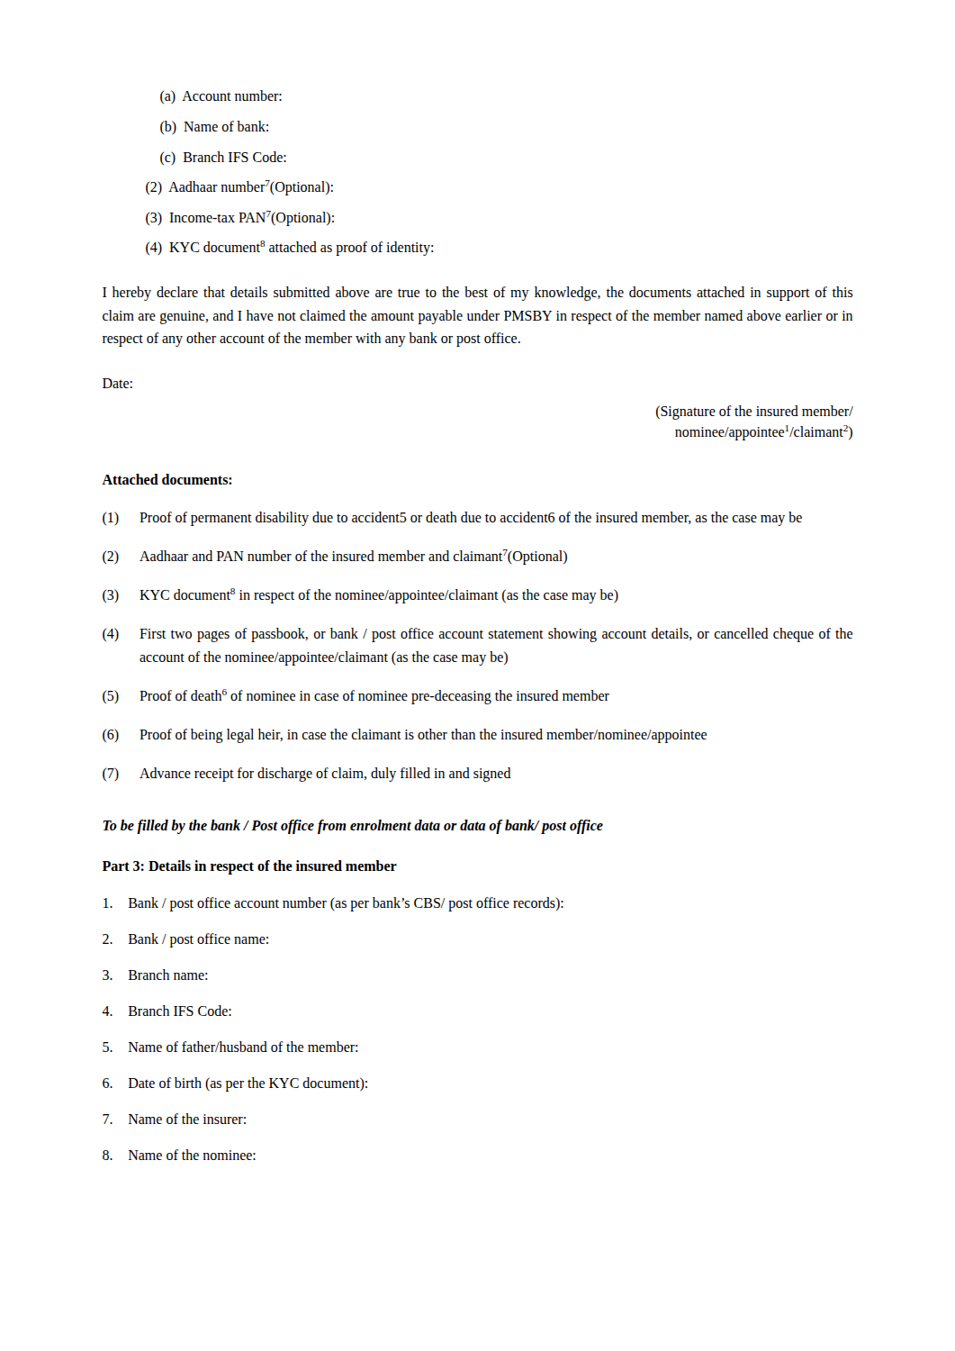(a) Account number:
(b) Name of bank:
(c) Branch IFS Code:
(2) Aadhaar number7(Optional):
(3) Income-tax PAN7(Optional):
(4) KYC document8 attached as proof of identity:
I hereby declare that details submitted above are true to the best of my knowledge, the documents attached in support of this claim are genuine, and I have not claimed the amount payable under PMSBY in respect of the member named above earlier or in respect of any other account of the member with any bank or post office.
Date:
(Signature of the insured member/
nominee/appointee1/claimant2)
Attached documents:
(1) Proof of permanent disability due to accident5 or death due to accident6 of the insured member, as the case may be
(2) Aadhaar and PAN number of the insured member and claimant7(Optional)
(3) KYC document8 in respect of the nominee/appointee/claimant (as the case may be)
(4) First two pages of passbook, or bank / post office account statement showing account details, or cancelled cheque of the account of the nominee/appointee/claimant (as the case may be)
(5) Proof of death6 of nominee in case of nominee pre-deceasing the insured member
(6) Proof of being legal heir, in case the claimant is other than the insured member/nominee/appointee
(7) Advance receipt for discharge of claim, duly filled in and signed
To be filled by the bank / Post office from enrolment data or data of bank/ post office
Part 3: Details in respect of the insured member
1. Bank / post office account number (as per bank’s CBS/ post office records):
2. Bank / post office name:
3. Branch name:
4. Branch IFS Code:
5. Name of father/husband of the member:
6. Date of birth (as per the KYC document):
7. Name of the insurer:
8. Name of the nominee: